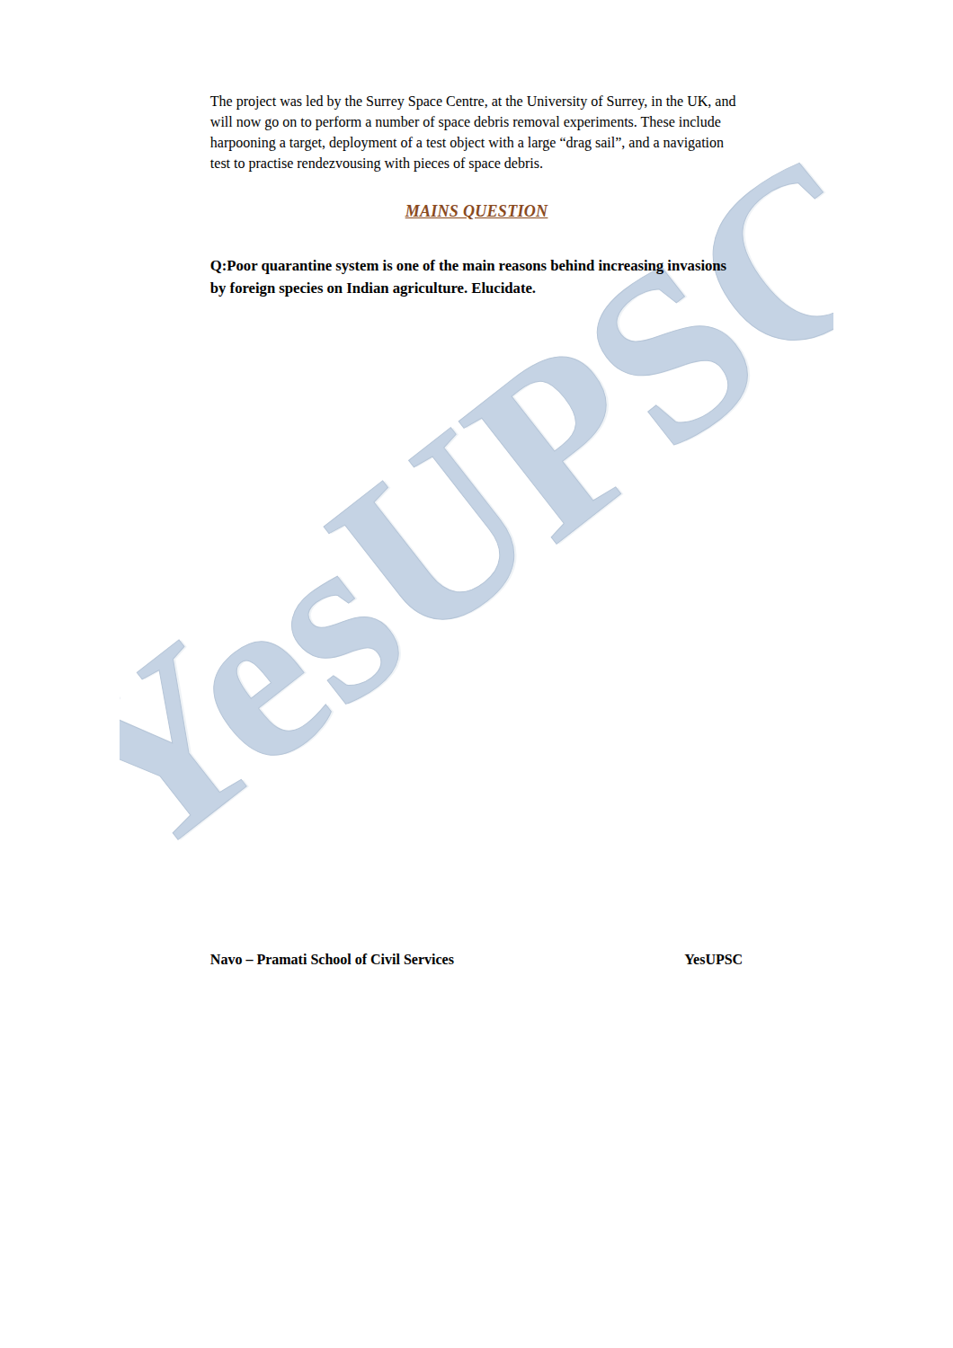YesUPSC
The project was led by the Surrey Space Centre, at the University of Surrey, in the UK, and will now go on to perform a number of space debris removal experiments. These include harpooning a target, deployment of a test object with a large “drag sail”, and a navigation test to practise rendezvousing with pieces of space debris.
MAINS QUESTION
Q:Poor quarantine system is one of the main reasons behind increasing invasions by foreign species on Indian agriculture. Elucidate.
Navo – Pramati School of Civil Services
YesUPSC